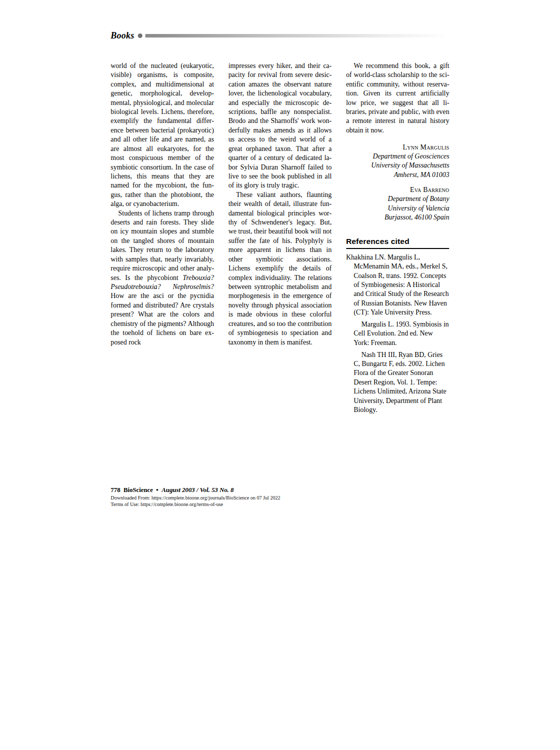Books
world of the nucleated (eukaryotic, visible) organisms, is composite, complex, and multidimensional at genetic, morphological, developmental, physiological, and molecular biological levels. Lichens, therefore, exemplify the fundamental difference between bacterial (prokaryotic) and all other life and are named, as are almost all eukaryotes, for the most conspicuous member of the symbiotic consortium. In the case of lichens, this means that they are named for the mycobiont, the fungus, rather than the photobiont, the alga, or cyanobacterium.
Students of lichens tramp through deserts and rain forests. They slide on icy mountain slopes and stumble on the tangled shores of mountain lakes. They return to the laboratory with samples that, nearly invariably, require microscopic and other analyses. Is the phycobiont Trebouxia? Pseudotrebouxia? Nephroselmis? How are the asci or the pycnidia formed and distributed? Are crystals present? What are the colors and chemistry of the pigments? Although the toehold of lichens on bare exposed rock
impresses every hiker, and their capacity for revival from severe desiccation amazes the observant nature lover, the lichenological vocabulary, and especially the microscopic descriptions, baffle any nonspecialist. Brodo and the Sharnoffs' work wonderfully makes amends as it allows us access to the weird world of a great orphaned taxon. That after a quarter of a century of dedicated labor Sylvia Duran Sharnoff failed to live to see the book published in all of its glory is truly tragic.
These valiant authors, flaunting their wealth of detail, illustrate fundamental biological principles worthy of Schwendener's legacy. But, we trust, their beautiful book will not suffer the fate of his. Polyphyly is more apparent in lichens than in other symbiotic associations. Lichens exemplify the details of complex individuality. The relations between syntrophic metabolism and morphogenesis in the emergence of novelty through physical association is made obvious in these colorful creatures, and so too the contribution of symbiogenesis to speciation and taxonomy in them is manifest.
We recommend this book, a gift of world-class scholarship to the scientific community, without reservation. Given its current artificially low price, we suggest that all libraries, private and public, with even a remote interest in natural history obtain it now.
Lynn Margulis
Department of Geosciences
University of Massachusetts
Amherst, MA 01003
Eva Barreno
Department of Botany
University of Valencia
Burjassot, 46100 Spain
References cited
Khakhina LN. Margulis L, McMenamin MA, eds., Merkel S, Coalson R, trans. 1992. Concepts of Symbiogenesis: A Historical and Critical Study of the Research of Russian Botanists. New Haven (CT): Yale University Press.
Margulis L. 1993. Symbiosis in Cell Evolution. 2nd ed. New York: Freeman.
Nash TH III, Ryan BD, Gries C, Bungartz F, eds. 2002. Lichen Flora of the Greater Sonoran Desert Region, Vol. 1. Tempe: Lichens Unlimited, Arizona State University, Department of Plant Biology.
778 BioScience • August 2003 / Vol. 53 No. 8
Downloaded From: https://complete.bioone.org/journals/BioScience on 07 Jul 2022
Terms of Use: https://complete.bioone.org/terms-of-use